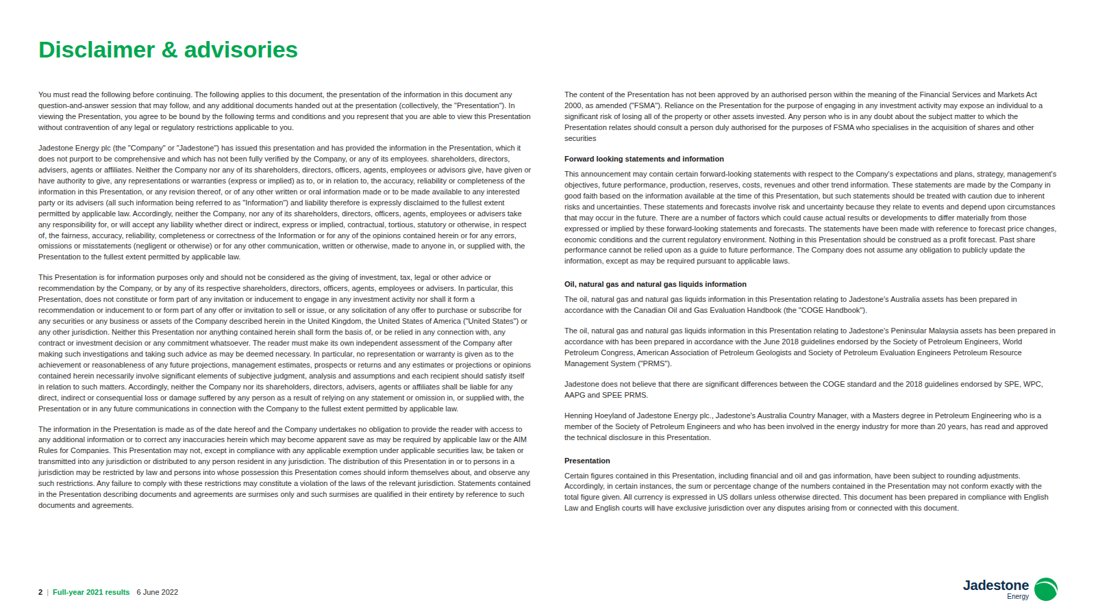Disclaimer & advisories
You must read the following before continuing. The following applies to this document, the presentation of the information in this document any question-and-answer session that may follow, and any additional documents handed out at the presentation (collectively, the "Presentation"). In viewing the Presentation, you agree to be bound by the following terms and conditions and you represent that you are able to view this Presentation without contravention of any legal or regulatory restrictions applicable to you.
Jadestone Energy plc (the "Company" or "Jadestone") has issued this presentation and has provided the information in the Presentation, which it does not purport to be comprehensive and which has not been fully verified by the Company, or any of its employees. shareholders, directors, advisers, agents or affiliates. Neither the Company nor any of its shareholders, directors, officers, agents, employees or advisors give, have given or have authority to give, any representations or warranties (express or implied) as to, or in relation to, the accuracy, reliability or completeness of the information in this Presentation, or any revision thereof, or of any other written or oral information made or to be made available to any interested party or its advisers (all such information being referred to as "Information") and liability therefore is expressly disclaimed to the fullest extent permitted by applicable law. Accordingly, neither the Company, nor any of its shareholders, directors, officers, agents, employees or advisers take any responsibility for, or will accept any liability whether direct or indirect, express or implied, contractual, tortious, statutory or otherwise, in respect of, the fairness, accuracy, reliability, completeness or correctness of the Information or for any of the opinions contained herein or for any errors, omissions or misstatements (negligent or otherwise) or for any other communication, written or otherwise, made to anyone in, or supplied with, the Presentation to the fullest extent permitted by applicable law.
This Presentation is for information purposes only and should not be considered as the giving of investment, tax, legal or other advice or recommendation by the Company, or by any of its respective shareholders, directors, officers, agents, employees or advisers. In particular, this Presentation, does not constitute or form part of any invitation or inducement to engage in any investment activity nor shall it form a recommendation or inducement to or form part of any offer or invitation to sell or issue, or any solicitation of any offer to purchase or subscribe for any securities or any business or assets of the Company described herein in the United Kingdom, the United States of America ("United States") or any other jurisdiction. Neither this Presentation nor anything contained herein shall form the basis of, or be relied in any connection with, any contract or investment decision or any commitment whatsoever. The reader must make its own independent assessment of the Company after making such investigations and taking such advice as may be deemed necessary. In particular, no representation or warranty is given as to the achievement or reasonableness of any future projections, management estimates, prospects or returns and any estimates or projections or opinions contained herein necessarily involve significant elements of subjective judgment, analysis and assumptions and each recipient should satisfy itself in relation to such matters. Accordingly, neither the Company nor its shareholders, directors, advisers, agents or affiliates shall be liable for any direct, indirect or consequential loss or damage suffered by any person as a result of relying on any statement or omission in, or supplied with, the Presentation or in any future communications in connection with the Company to the fullest extent permitted by applicable law.
The information in the Presentation is made as of the date hereof and the Company undertakes no obligation to provide the reader with access to any additional information or to correct any inaccuracies herein which may become apparent save as may be required by applicable law or the AIM Rules for Companies. This Presentation may not, except in compliance with any applicable exemption under applicable securities law, be taken or transmitted into any jurisdiction or distributed to any person resident in any jurisdiction. The distribution of this Presentation in or to persons in a jurisdiction may be restricted by law and persons into whose possession this Presentation comes should inform themselves about, and observe any such restrictions. Any failure to comply with these restrictions may constitute a violation of the laws of the relevant jurisdiction. Statements contained in the Presentation describing documents and agreements are surmises only and such surmises are qualified in their entirety by reference to such documents and agreements.
The content of the Presentation has not been approved by an authorised person within the meaning of the Financial Services and Markets Act 2000, as amended ("FSMA"). Reliance on the Presentation for the purpose of engaging in any investment activity may expose an individual to a significant risk of losing all of the property or other assets invested. Any person who is in any doubt about the subject matter to which the Presentation relates should consult a person duly authorised for the purposes of FSMA who specialises in the acquisition of shares and other securities
Forward looking statements and information
This announcement may contain certain forward-looking statements with respect to the Company's expectations and plans, strategy, management's objectives, future performance, production, reserves, costs, revenues and other trend information. These statements are made by the Company in good faith based on the information available at the time of this Presentation, but such statements should be treated with caution due to inherent risks and uncertainties. These statements and forecasts involve risk and uncertainty because they relate to events and depend upon circumstances that may occur in the future. There are a number of factors which could cause actual results or developments to differ materially from those expressed or implied by these forward-looking statements and forecasts. The statements have been made with reference to forecast price changes, economic conditions and the current regulatory environment. Nothing in this Presentation should be construed as a profit forecast. Past share performance cannot be relied upon as a guide to future performance. The Company does not assume any obligation to publicly update the information, except as may be required pursuant to applicable laws.
Oil, natural gas and natural gas liquids information
The oil, natural gas and natural gas liquids information in this Presentation relating to Jadestone's Australia assets has been prepared in accordance with the Canadian Oil and Gas Evaluation Handbook (the "COGE Handbook").
The oil, natural gas and natural gas liquids information in this Presentation relating to Jadestone's Peninsular Malaysia assets has been prepared in accordance with has been prepared in accordance with the June 2018 guidelines endorsed by the Society of Petroleum Engineers, World Petroleum Congress, American Association of Petroleum Geologists and Society of Petroleum Evaluation Engineers Petroleum Resource Management System ("PRMS").
Jadestone does not believe that there are significant differences between the COGE standard and the 2018 guidelines endorsed by SPE, WPC, AAPG and SPEE PRMS.
Henning Hoeyland of Jadestone Energy plc., Jadestone's Australia Country Manager, with a Masters degree in Petroleum Engineering who is a member of the Society of Petroleum Engineers and who has been involved in the energy industry for more than 20 years, has read and approved the technical disclosure in this Presentation.
Presentation
Certain figures contained in this Presentation, including financial and oil and gas information, have been subject to rounding adjustments. Accordingly, in certain instances, the sum or percentage change of the numbers contained in the Presentation may not conform exactly with the total figure given. All currency is expressed in US dollars unless otherwise directed. This document has been prepared in compliance with English Law and English courts will have exclusive jurisdiction over any disputes arising from or connected with this document.
2|Full-year 2021 results 6 June 2022
Jadestone Energy